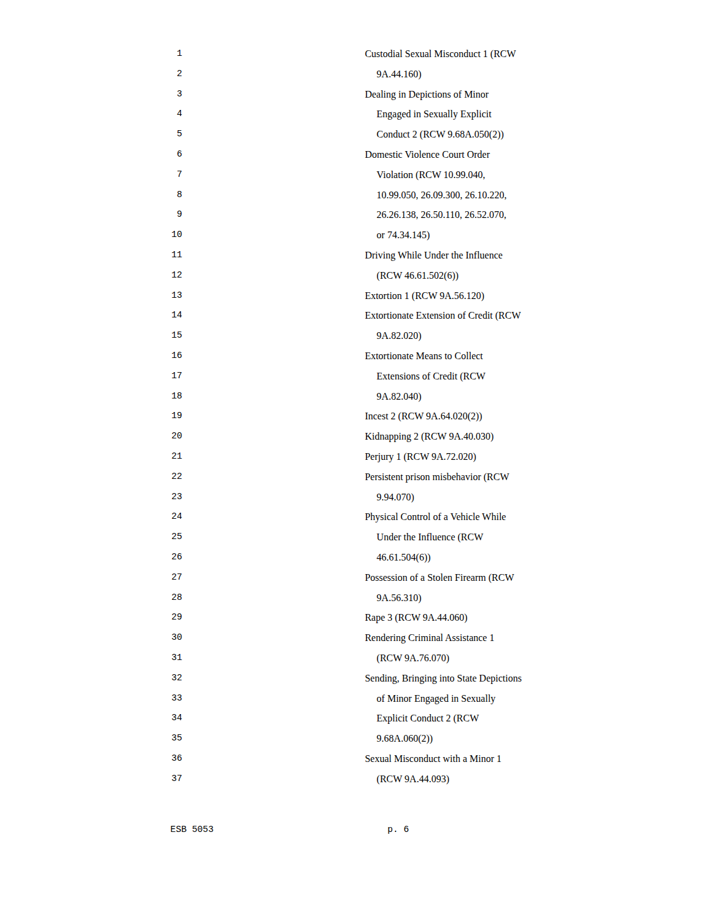| 1 | Custodial Sexual Misconduct 1 (RCW |
| 2 | 9A.44.160) |
| 3 | Dealing in Depictions of Minor |
| 4 | Engaged in Sexually Explicit |
| 5 | Conduct 2 (RCW 9.68A.050(2)) |
| 6 | Domestic Violence Court Order |
| 7 | Violation (RCW 10.99.040, |
| 8 | 10.99.050, 26.09.300, 26.10.220, |
| 9 | 26.26.138, 26.50.110, 26.52.070, |
| 10 | or 74.34.145) |
| 11 | Driving While Under the Influence |
| 12 | (RCW 46.61.502(6)) |
| 13 | Extortion 1 (RCW 9A.56.120) |
| 14 | Extortionate Extension of Credit (RCW |
| 15 | 9A.82.020) |
| 16 | Extortionate Means to Collect |
| 17 | Extensions of Credit (RCW |
| 18 | 9A.82.040) |
| 19 | Incest 2 (RCW 9A.64.020(2)) |
| 20 | Kidnapping 2 (RCW 9A.40.030) |
| 21 | Perjury 1 (RCW 9A.72.020) |
| 22 | Persistent prison misbehavior (RCW |
| 23 | 9.94.070) |
| 24 | Physical Control of a Vehicle While |
| 25 | Under the Influence (RCW |
| 26 | 46.61.504(6)) |
| 27 | Possession of a Stolen Firearm (RCW |
| 28 | 9A.56.310) |
| 29 | Rape 3 (RCW 9A.44.060) |
| 30 | Rendering Criminal Assistance 1 |
| 31 | (RCW 9A.76.070) |
| 32 | Sending, Bringing into State Depictions |
| 33 | of Minor Engaged in Sexually |
| 34 | Explicit Conduct 2 (RCW |
| 35 | 9.68A.060(2)) |
| 36 | Sexual Misconduct with a Minor 1 |
| 37 | (RCW 9A.44.093) |
ESB 5053
p. 6